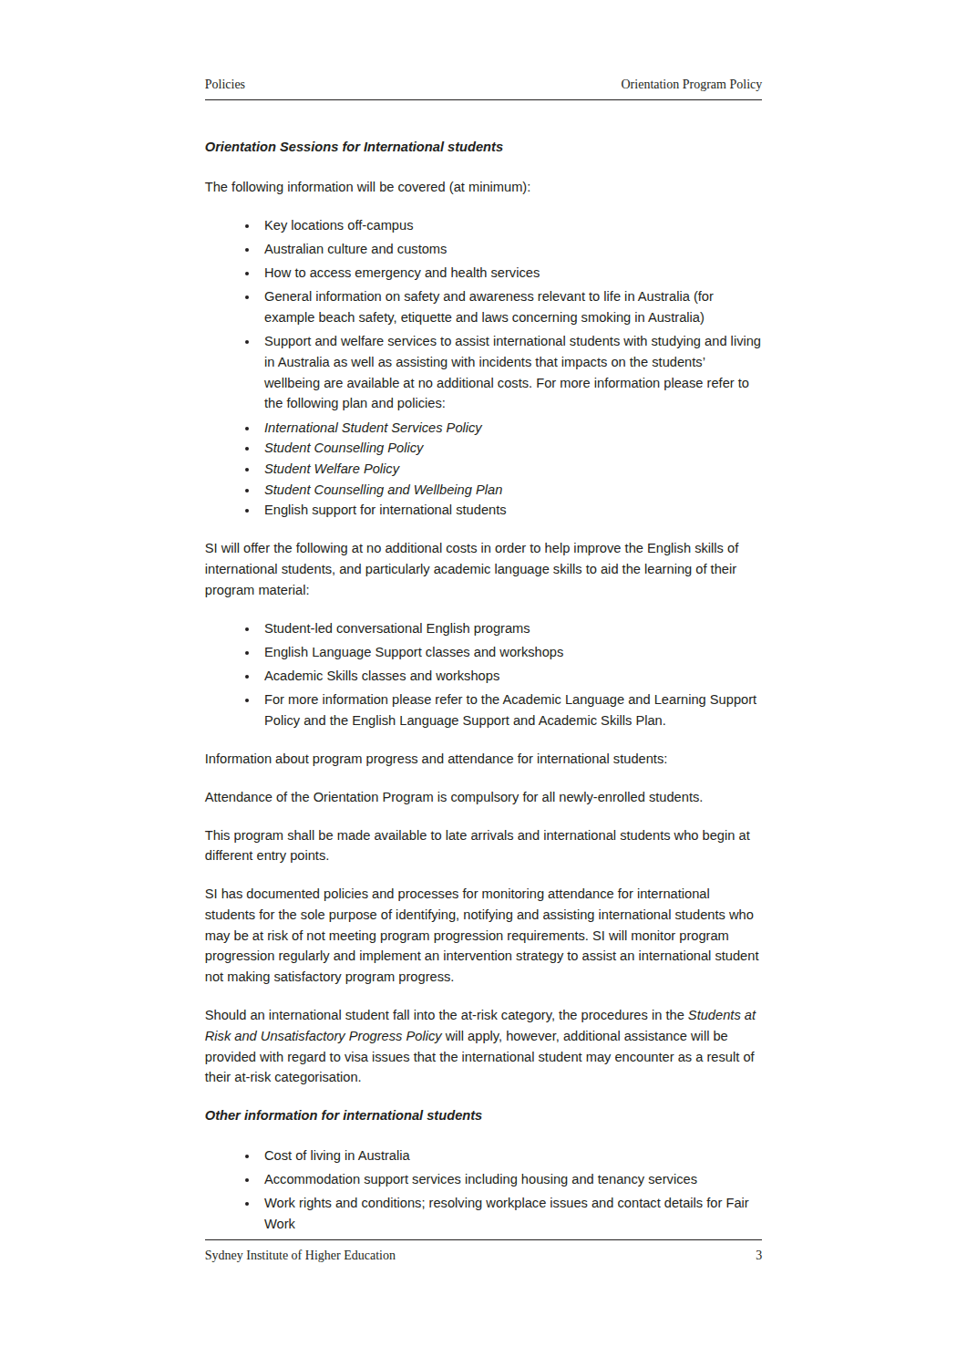Policies
Orientation Program Policy
Orientation Sessions for International students
The following information will be covered (at minimum):
Key locations off-campus
Australian culture and customs
How to access emergency and health services
General information on safety and awareness relevant to life in Australia (for example beach safety, etiquette and laws concerning smoking in Australia)
Support and welfare services to assist international students with studying and living in Australia as well as assisting with incidents that impacts on the students’ wellbeing are available at no additional costs. For more information please refer to the following plan and policies:
International Student Services Policy
Student Counselling Policy
Student Welfare Policy
Student Counselling and Wellbeing Plan
English support for international students
SI will offer the following at no additional costs in order to help improve the English skills of international students, and particularly academic language skills to aid the learning of their program material:
Student-led conversational English programs
English Language Support classes and workshops
Academic Skills classes and workshops
For more information please refer to the Academic Language and Learning Support Policy and the English Language Support and Academic Skills Plan.
Information about program progress and attendance for international students:
Attendance of the Orientation Program is compulsory for all newly-enrolled students.
This program shall be made available to late arrivals and international students who begin at different entry points.
SI has documented policies and processes for monitoring attendance for international students for the sole purpose of identifying, notifying and assisting international students who may be at risk of not meeting program progression requirements. SI will monitor program progression regularly and implement an intervention strategy to assist an international student not making satisfactory program progress.
Should an international student fall into the at-risk category, the procedures in the Students at Risk and Unsatisfactory Progress Policy will apply, however, additional assistance will be provided with regard to visa issues that the international student may encounter as a result of their at-risk categorisation.
Other information for international students
Cost of living in Australia
Accommodation support services including housing and tenancy services
Work rights and conditions; resolving workplace issues and contact details for Fair Work
Sydney Institute of Higher Education
3